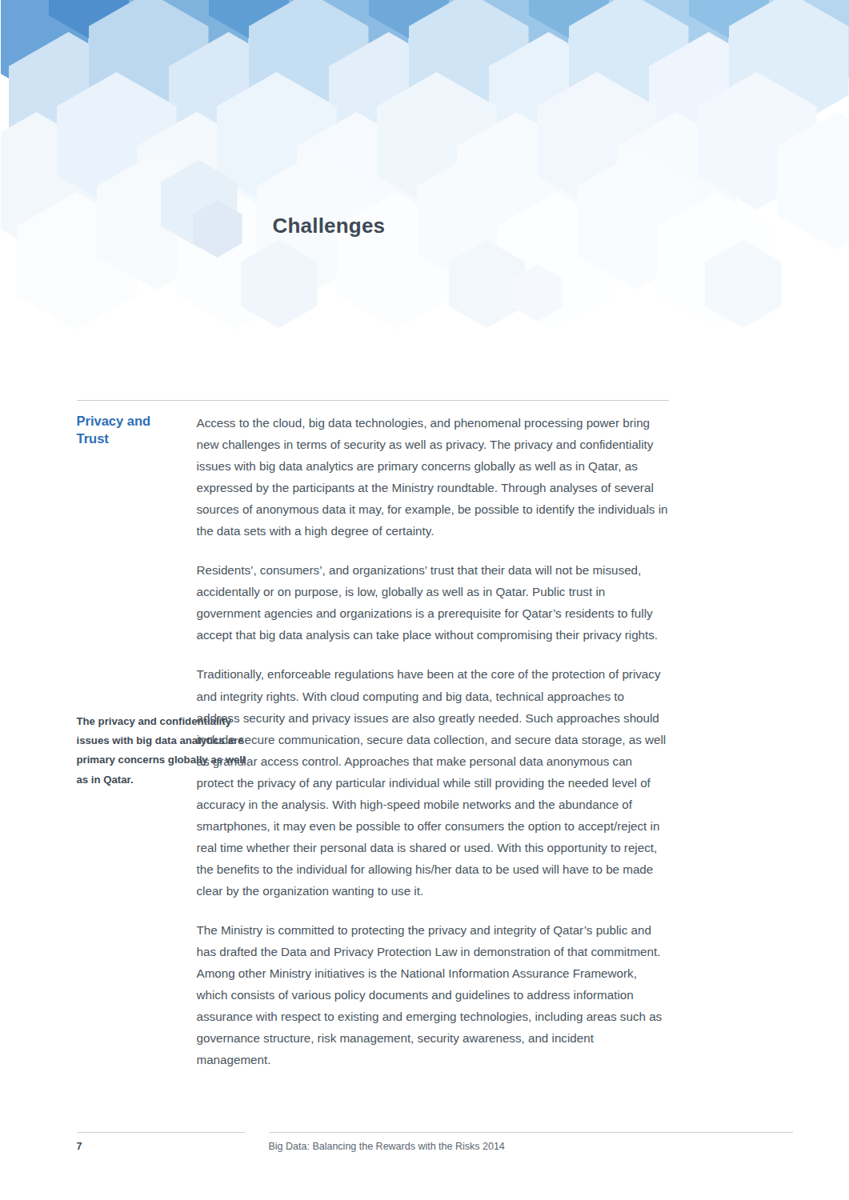Challenges
Privacy and Trust
The privacy and confidentiality issues with big data analytics are primary concerns globally as well as in Qatar.
Access to the cloud, big data technologies, and phenomenal processing power bring new challenges in terms of security as well as privacy. The privacy and confidentiality issues with big data analytics are primary concerns globally as well as in Qatar, as expressed by the participants at the Ministry roundtable. Through analyses of several sources of anonymous data it may, for example, be possible to identify the individuals in the data sets with a high degree of certainty.
Residents’, consumers’, and organizations’ trust that their data will not be misused, accidentally or on purpose, is low, globally as well as in Qatar. Public trust in government agencies and organizations is a prerequisite for Qatar’s residents to fully accept that big data analysis can take place without compromising their privacy rights.
Traditionally, enforceable regulations have been at the core of the protection of privacy and integrity rights. With cloud computing and big data, technical approaches to address security and privacy issues are also greatly needed. Such approaches should include secure communication, secure data collection, and secure data storage, as well as granular access control. Approaches that make personal data anonymous can protect the privacy of any particular individual while still providing the needed level of accuracy in the analysis. With high-speed mobile networks and the abundance of smartphones, it may even be possible to offer consumers the option to accept/reject in real time whether their personal data is shared or used. With this opportunity to reject, the benefits to the individual for allowing his/her data to be used will have to be made clear by the organization wanting to use it.
The Ministry is committed to protecting the privacy and integrity of Qatar’s public and has drafted the Data and Privacy Protection Law in demonstration of that commitment. Among other Ministry initiatives is the National Information Assurance Framework, which consists of various policy documents and guidelines to address information assurance with respect to existing and emerging technologies, including areas such as governance structure, risk management, security awareness, and incident management.
7
Big Data: Balancing the Rewards with the Risks 2014